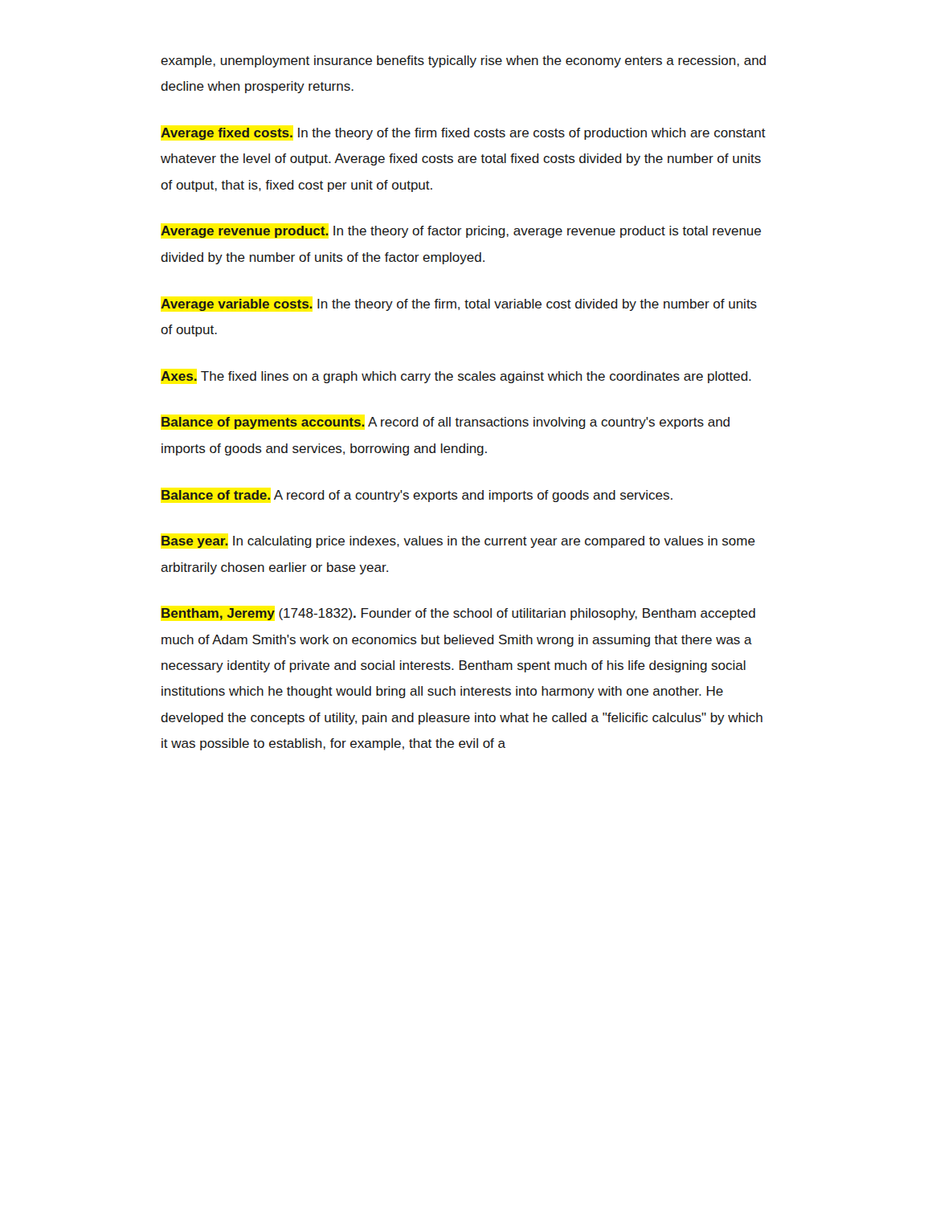example, unemployment insurance benefits typically rise when the economy enters a recession, and decline when prosperity returns.
Average fixed costs. In the theory of the firm fixed costs are costs of production which are constant whatever the level of output. Average fixed costs are total fixed costs divided by the number of units of output, that is, fixed cost per unit of output.
Average revenue product. In the theory of factor pricing, average revenue product is total revenue divided by the number of units of the factor employed.
Average variable costs. In the theory of the firm, total variable cost divided by the number of units of output.
Axes. The fixed lines on a graph which carry the scales against which the coordinates are plotted.
Balance of payments accounts. A record of all transactions involving a country's exports and imports of goods and services, borrowing and lending.
Balance of trade. A record of a country's exports and imports of goods and services.
Base year. In calculating price indexes, values in the current year are compared to values in some arbitrarily chosen earlier or base year.
Bentham, Jeremy (1748-1832). Founder of the school of utilitarian philosophy, Bentham accepted much of Adam Smith's work on economics but believed Smith wrong in assuming that there was a necessary identity of private and social interests. Bentham spent much of his life designing social institutions which he thought would bring all such interests into harmony with one another. He developed the concepts of utility, pain and pleasure into what he called a "felicific calculus" by which it was possible to establish, for example, that the evil of a